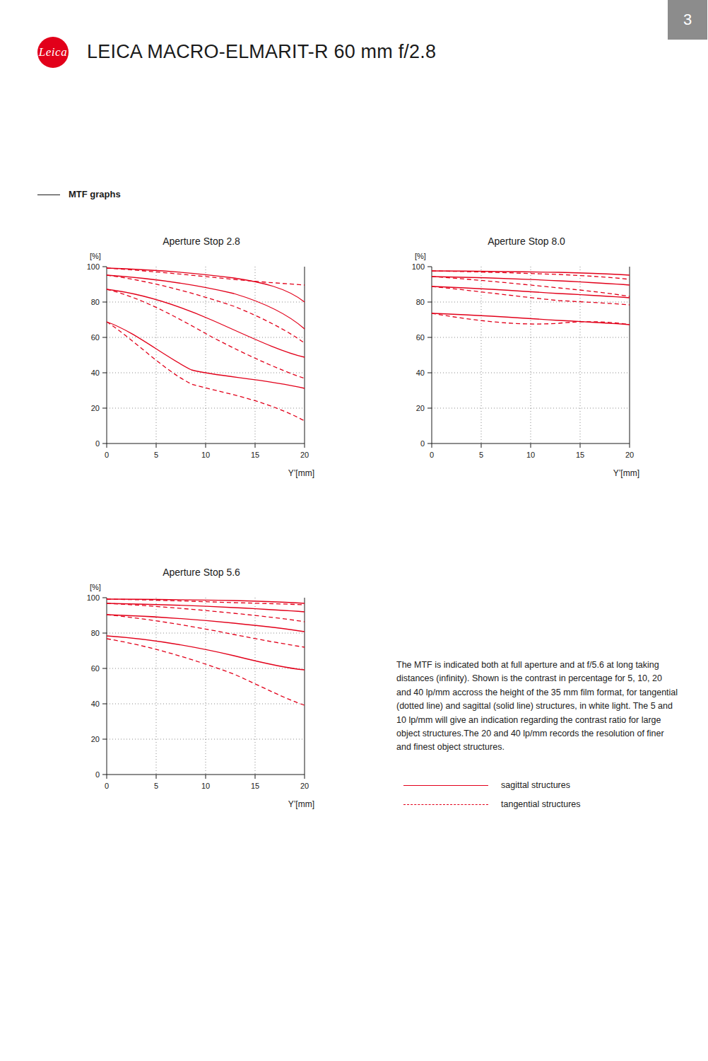3
Leica
LEICA MACRO-ELMARIT-R 60 mm f/2.8
MTF graphs
Aperture Stop 2.8
[%] 100 80 60 40 20 0 0 5 10 15 20
Y’[mm]
Aperture Stop 8.0
[%] 100 80 60 40 20 0 0 5 10 15 20
Y’[mm]
Aperture Stop 5.6
[%] 100 80 60 40 20 0 0 5 10 15 20
Y’[mm]
The MTF is indicated both at full aperture and at f/5.6 at long taking distances (infinity). Shown is the contrast in percentage for 5, 10, 20 and 40 lp/mm accross the height of the 35 mm film format, for tangential (dotted line) and sagittal (solid line) structures, in white light. The 5 and 10 lp/mm will give an indication regarding the contrast ratio for large object structures.The 20 and 40 lp/mm records the resolution of finer and finest object structures.
sagittal structures
tangential structures